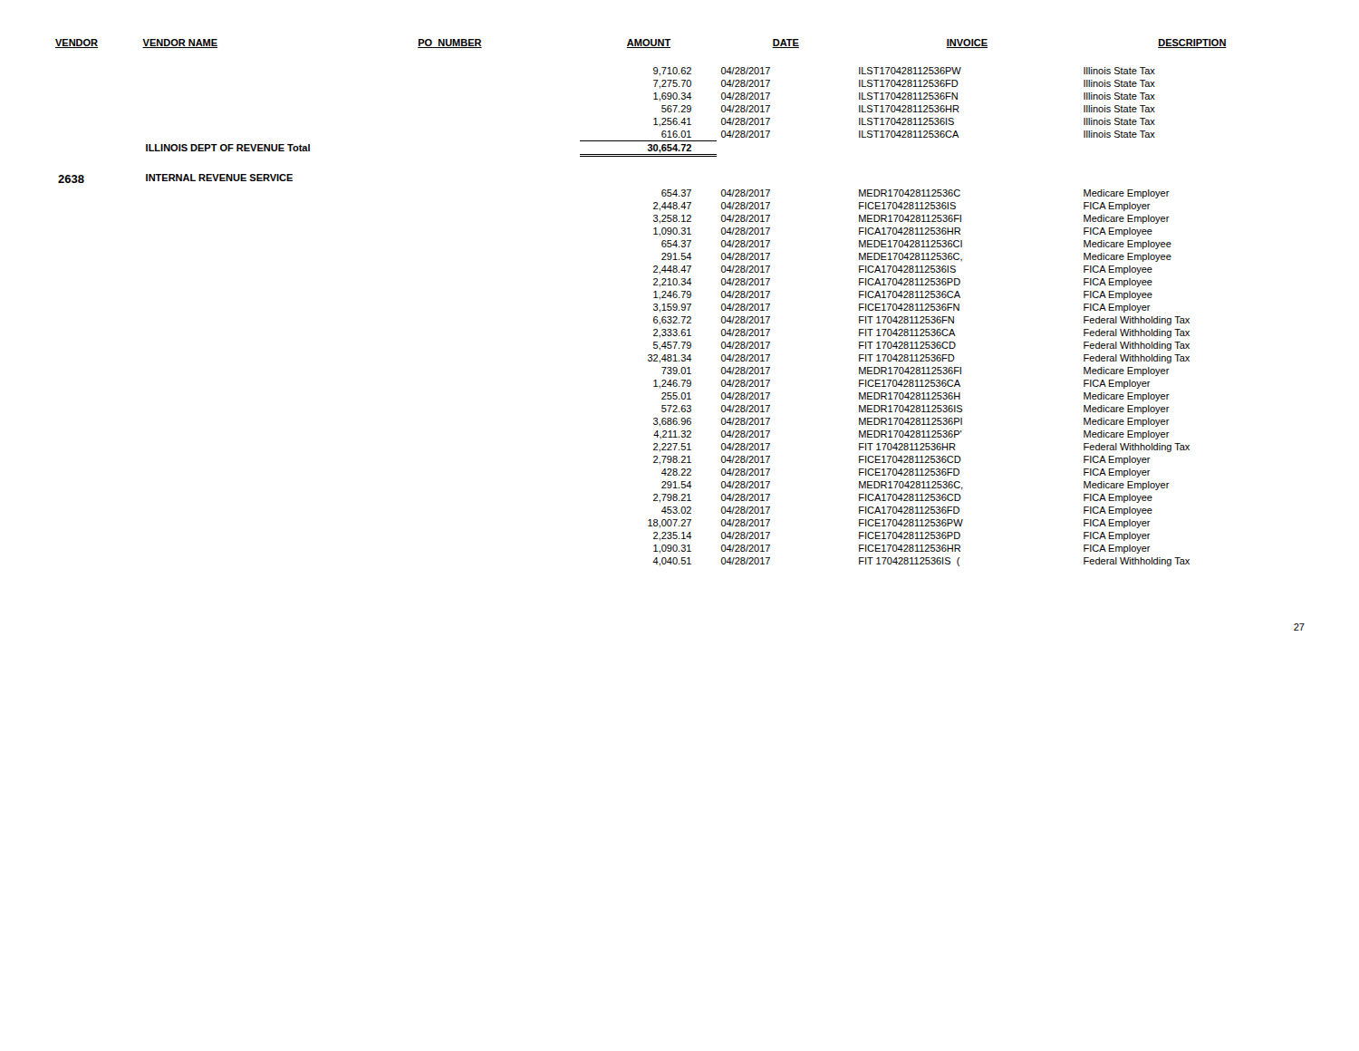| VENDOR | VENDOR NAME | PO_NUMBER | AMOUNT | DATE | INVOICE | DESCRIPTION |
| --- | --- | --- | --- | --- | --- | --- |
| | | | 9,710.62 | 04/28/2017 | ILST170428112536PW | Illinois State Tax |
| | | | 7,275.70 | 04/28/2017 | ILST170428112536FD | Illinois State Tax |
| | | | 1,690.34 | 04/28/2017 | ILST170428112536FN | Illinois State Tax |
| | | | 567.29 | 04/28/2017 | ILST170428112536HR | Illinois State Tax |
| | | | 1,256.41 | 04/28/2017 | ILST170428112536IS | Illinois State Tax |
| | | | 616.01 | 04/28/2017 | ILST170428112536CA | Illinois State Tax |
| | ILLINOIS DEPT OF REVENUE Total | | 30,654.72 | | | |
| 2638 | INTERNAL REVENUE SERVICE | | | | | |
| | | | 654.37 | 04/28/2017 | MEDR170428112536C | Medicare Employer |
| | | | 2,448.47 | 04/28/2017 | FICE170428112536IS | FICA Employer |
| | | | 3,258.12 | 04/28/2017 | MEDR170428112536FI | Medicare Employer |
| | | | 1,090.31 | 04/28/2017 | FICA170428112536HR | FICA Employee |
| | | | 654.37 | 04/28/2017 | MEDE170428112536CI | Medicare Employee |
| | | | 291.54 | 04/28/2017 | MEDE170428112536C, | Medicare Employee |
| | | | 2,448.47 | 04/28/2017 | FICA170428112536IS | FICA Employee |
| | | | 2,210.34 | 04/28/2017 | FICA170428112536PD | FICA Employee |
| | | | 1,246.79 | 04/28/2017 | FICA170428112536CA | FICA Employee |
| | | | 3,159.97 | 04/28/2017 | FICE170428112536FN | FICA Employer |
| | | | 6,632.72 | 04/28/2017 | FIT 170428112536FN | Federal Withholding Tax |
| | | | 2,333.61 | 04/28/2017 | FIT 170428112536CA | Federal Withholding Tax |
| | | | 5,457.79 | 04/28/2017 | FIT 170428112536CD | Federal Withholding Tax |
| | | | 32,481.34 | 04/28/2017 | FIT 170428112536FD | Federal Withholding Tax |
| | | | 739.01 | 04/28/2017 | MEDR170428112536FI | Medicare Employer |
| | | | 1,246.79 | 04/28/2017 | FICE170428112536CA | FICA Employer |
| | | | 255.01 | 04/28/2017 | MEDR170428112536H | Medicare Employer |
| | | | 572.63 | 04/28/2017 | MEDR170428112536IS | Medicare Employer |
| | | | 3,686.96 | 04/28/2017 | MEDR170428112536PI | Medicare Employer |
| | | | 4,211.32 | 04/28/2017 | MEDR170428112536P' | Medicare Employer |
| | | | 2,227.51 | 04/28/2017 | FIT 170428112536HR | Federal Withholding Tax |
| | | | 2,798.21 | 04/28/2017 | FICE170428112536CD | FICA Employer |
| | | | 428.22 | 04/28/2017 | FICE170428112536FD | FICA Employer |
| | | | 291.54 | 04/28/2017 | MEDR170428112536C, | Medicare Employer |
| | | | 2,798.21 | 04/28/2017 | FICA170428112536CD | FICA Employee |
| | | | 453.02 | 04/28/2017 | FICA170428112536FD | FICA Employee |
| | | | 18,007.27 | 04/28/2017 | FICE170428112536PW | FICA Employer |
| | | | 2,235.14 | 04/28/2017 | FICE170428112536PD | FICA Employer |
| | | | 1,090.31 | 04/28/2017 | FICE170428112536HR | FICA Employer |
| | | | 4,040.51 | 04/28/2017 | FIT 170428112536IS ( | Federal Withholding Tax |
27